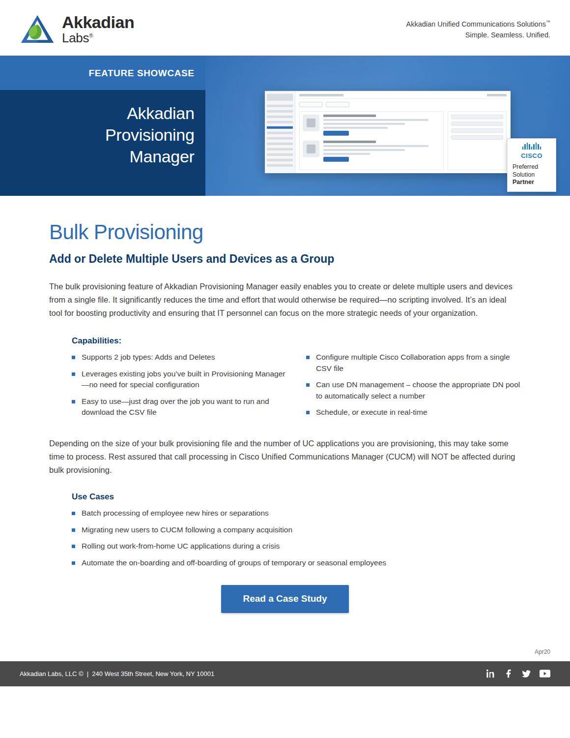Akkadian
Labs®
Akkadian Unified Communications Solutions™
Simple. Seamless. Unified.
FEATURE SHOWCASE
Akkadian
Provisioning
Manager
CISCO
Preferred
Solution
Partner
Bulk Provisioning
Add or Delete Multiple Users and Devices as a Group
The bulk provisioning feature of Akkadian Provisioning Manager easily enables you to create or delete multiple users and devices from a single file. It significantly reduces the time and effort that would otherwise be required—no scripting involved. It’s an ideal tool for boosting productivity and ensuring that IT personnel can focus on the more strategic needs of your organization.
Capabilities:
Supports 2 job types: Adds and Deletes
Leverages existing jobs you’ve built in Provisioning Manager—no need for special configuration
Easy to use—just drag over the job you want to run and download the CSV file
Configure multiple Cisco Collaboration apps from a single CSV file
Can use DN management – choose the appropriate DN pool to automatically select a number
Schedule, or execute in real-time
Depending on the size of your bulk provisioning file and the number of UC applications you are provisioning, this may take some time to process. Rest assured that call processing in Cisco Unified Communications Manager (CUCM) will NOT be affected during bulk provisioning.
Use Cases
Batch processing of employee new hires or separations
Migrating new users to CUCM following a company acquisition
Rolling out work-from-home UC applications during a crisis
Automate the on-boarding and off-boarding of groups of temporary or seasonal employees
Read a Case Study
Apr20
Akkadian Labs, LLC © | 240 West 35th Street, New York, NY 10001